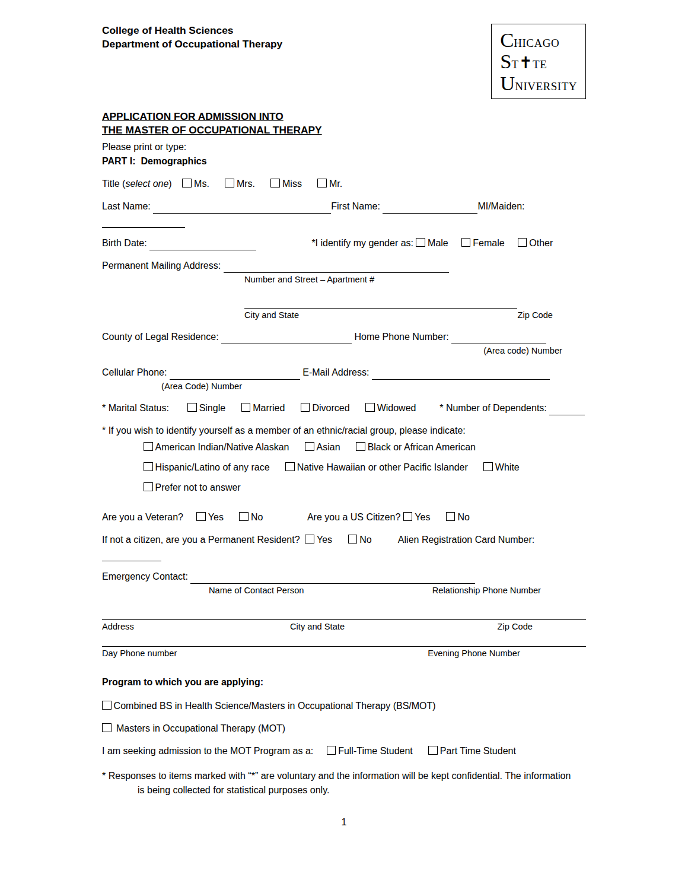College of Health Sciences
Department of Occupational Therapy
Chicago
St✝te
University
APPLICATION FOR ADMISSION INTO
THE MASTER OF OCCUPATIONAL THERAPY
Please print or type:
PART I: Demographics
Title (select one) Ms. Mrs. Miss Mr.
Last Name: First Name: MI/Maiden:
Birth Date: *I identify my gender as: Male Female Other
Permanent Mailing Address:
Number and Street – Apartment #
City and State Zip Code
County of Legal Residence: Home Phone Number:
(Area code) Number
Cellular Phone: E-Mail Address:
(Area Code) Number
* Marital Status: Single Married Divorced Widowed * Number of Dependents:
* If you wish to identify yourself as a member of an ethnic/racial group, please indicate:
American Indian/Native Alaskan Asian Black or African American
Hispanic/Latino of any race Native Hawaiian or other Pacific Islander White
Prefer not to answer
Are you a Veteran? Yes No Are you a US Citizen? Yes No
If not a citizen, are you a Permanent Resident? Yes No Alien Registration Card Number:
Emergency Contact:
Name of Contact Person Relationship Phone Number
Address City and State Zip Code
Day Phone number Evening Phone Number
Program to which you are applying:
Combined BS in Health Science/Masters in Occupational Therapy (BS/MOT)
Masters in Occupational Therapy (MOT)
I am seeking admission to the MOT Program as a: Full-Time Student Part Time Student
* Responses to items marked with “*” are voluntary and the information will be kept confidential. The information is being collected for statistical purposes only.
1